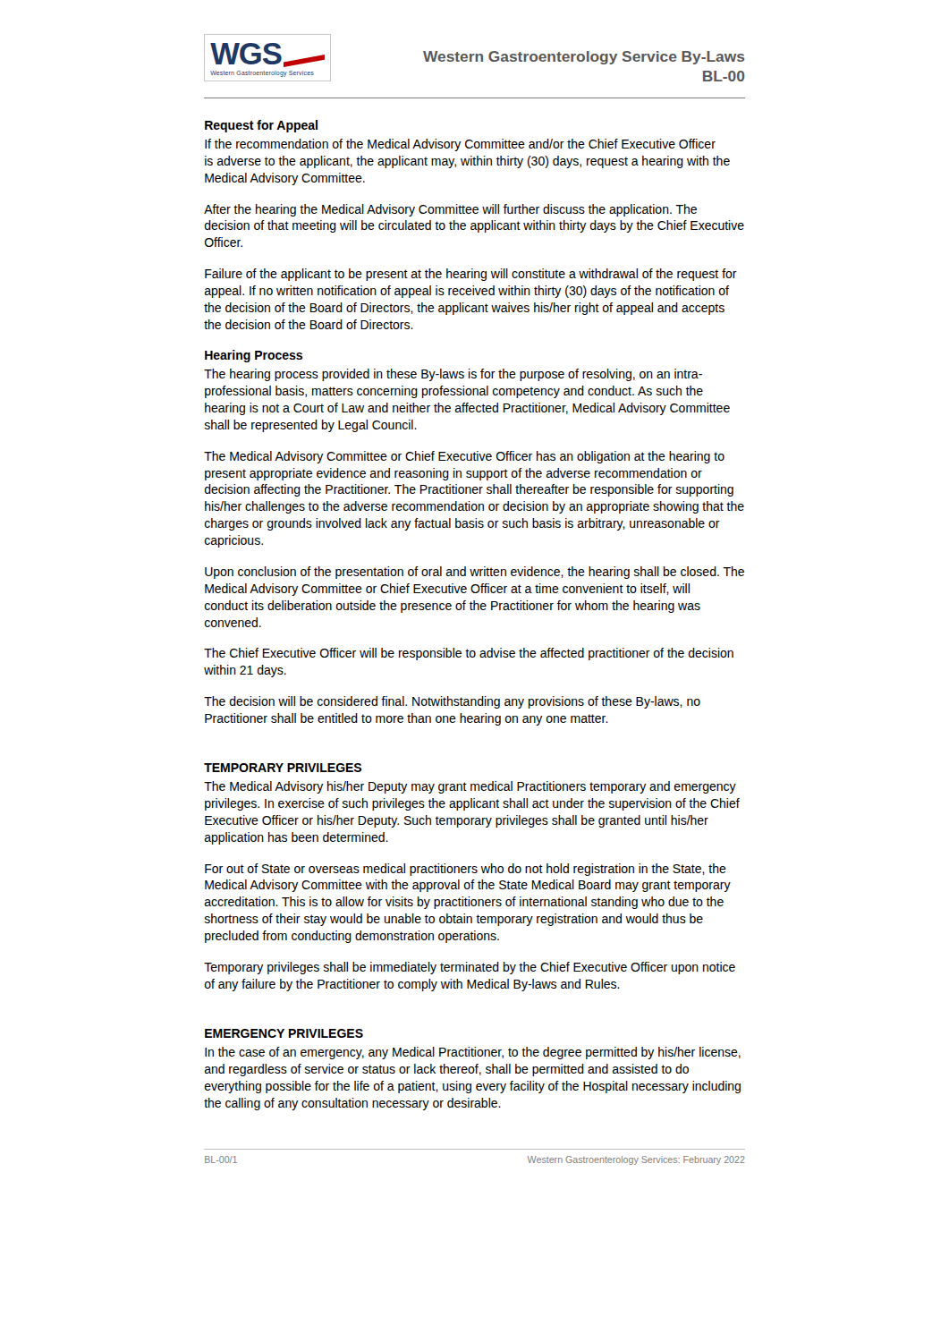WGS
Western Gastroenterology Services
Western Gastroenterology Service By-Laws
BL-00
Request for Appeal
If the recommendation of the Medical Advisory Committee and/or the Chief Executive Officer
is adverse to the applicant, the applicant may, within thirty (30) days, request a hearing with the Medical Advisory Committee.
After the hearing the Medical Advisory Committee will further discuss the application. The decision of that meeting will be circulated to the applicant within thirty days by the Chief Executive Officer.
Failure of the applicant to be present at the hearing will constitute a withdrawal of the request for appeal. If no written notification of appeal is received within thirty (30) days of the notification of the decision of the Board of Directors, the applicant waives his/her right of appeal and accepts the decision of the Board of Directors.
Hearing Process
The hearing process provided in these By-laws is for the purpose of resolving, on an intra-professional basis, matters concerning professional competency and conduct. As such the hearing is not a Court of Law and neither the affected Practitioner, Medical Advisory Committee shall be represented by Legal Council.
The Medical Advisory Committee or Chief Executive Officer has an obligation at the hearing to present appropriate evidence and reasoning in support of the adverse recommendation or decision affecting the Practitioner. The Practitioner shall thereafter be responsible for supporting his/her challenges to the adverse recommendation or decision by an appropriate showing that the charges or grounds involved lack any factual basis or such basis is arbitrary, unreasonable or capricious.
Upon conclusion of the presentation of oral and written evidence, the hearing shall be closed. The Medical Advisory Committee or Chief Executive Officer at a time convenient to itself, will
conduct its deliberation outside the presence of the Practitioner for whom the hearing was convened.
The Chief Executive Officer will be responsible to advise the affected practitioner of the decision within 21 days.
The decision will be considered final. Notwithstanding any provisions of these By-laws, no Practitioner shall be entitled to more than one hearing on any one matter.
Temporary Privileges
The Medical Advisory his/her Deputy may grant medical Practitioners temporary and emergency privileges. In exercise of such privileges the applicant shall act under the supervision of the Chief Executive Officer or his/her Deputy. Such temporary privileges shall be granted until his/her application has been determined.
For out of State or overseas medical practitioners who do not hold registration in the State, the Medical Advisory Committee with the approval of the State Medical Board may grant temporary accreditation. This is to allow for visits by practitioners of international standing who due to the shortness of their stay would be unable to obtain temporary registration and would thus be precluded from conducting demonstration operations.
Temporary privileges shall be immediately terminated by the Chief Executive Officer upon notice of any failure by the Practitioner to comply with Medical By-laws and Rules.
Emergency Privileges
In the case of an emergency, any Medical Practitioner, to the degree permitted by his/her license, and regardless of service or status or lack thereof, shall be permitted and assisted to do everything possible for the life of a patient, using every facility of the Hospital necessary including the calling of any consultation necessary or desirable.
BL-00/1
Western Gastroenterology Services: February 2022